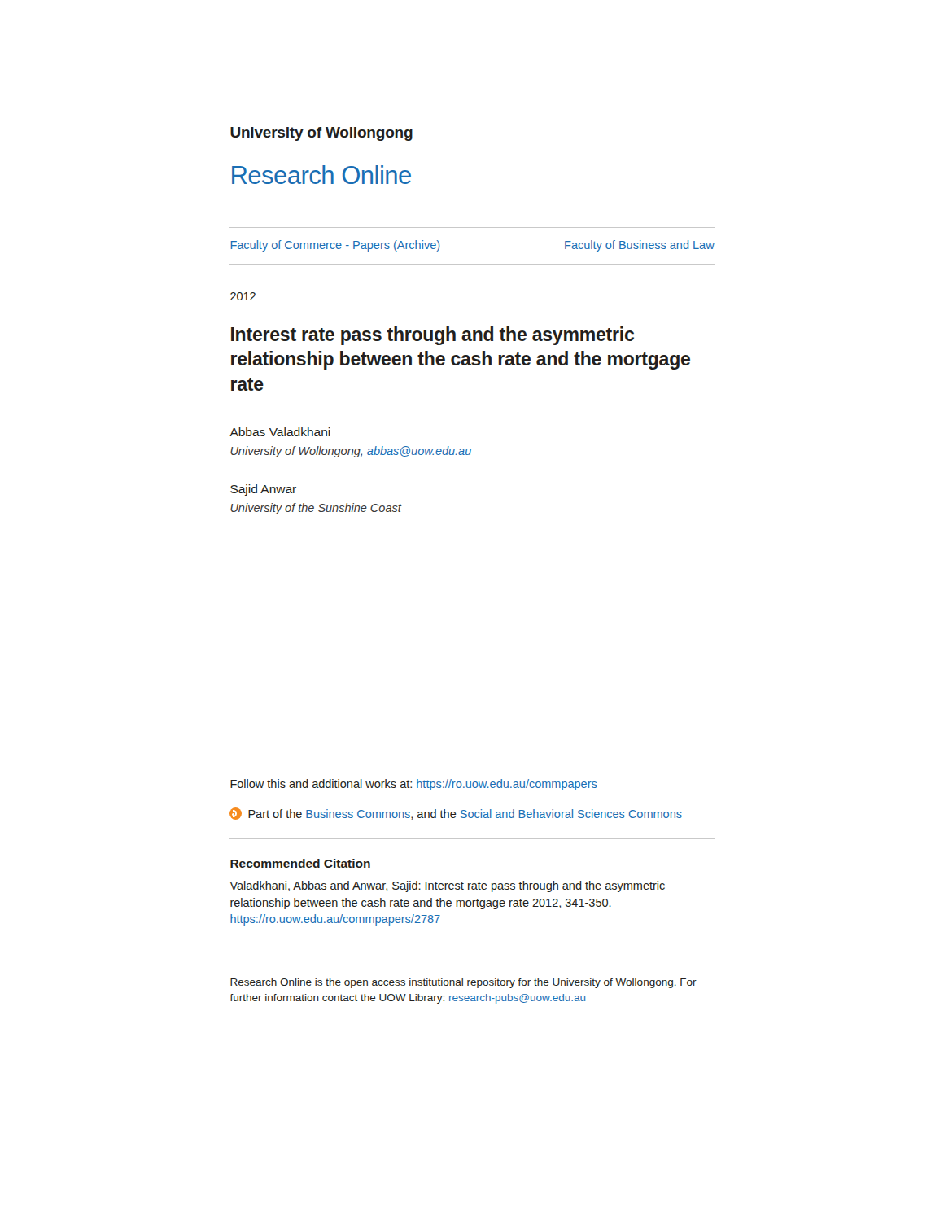University of Wollongong
Research Online
Faculty of Commerce - Papers (Archive) Faculty of Business and Law
2012
Interest rate pass through and the asymmetric relationship between the cash rate and the mortgage rate
Abbas Valadkhani
University of Wollongong, abbas@uow.edu.au
Sajid Anwar
University of the Sunshine Coast
Follow this and additional works at: https://ro.uow.edu.au/commpapers
Part of the Business Commons, and the Social and Behavioral Sciences Commons
Recommended Citation
Valadkhani, Abbas and Anwar, Sajid: Interest rate pass through and the asymmetric relationship between the cash rate and the mortgage rate 2012, 341-350.
https://ro.uow.edu.au/commpapers/2787
Research Online is the open access institutional repository for the University of Wollongong. For further information contact the UOW Library: research-pubs@uow.edu.au